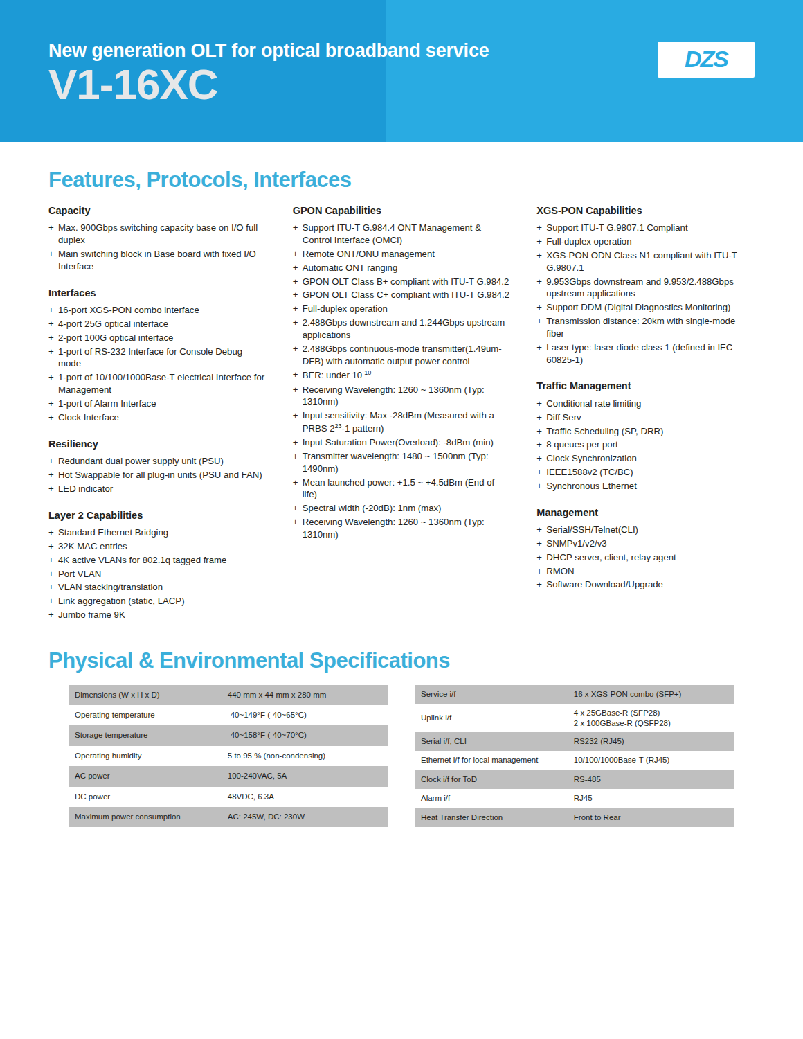New generation OLT for optical broadband service
V1-16XC
DZS
Features, Protocols, Interfaces
Capacity
Max. 900Gbps switching capacity base on I/O full duplex
Main switching block in Base board with fixed I/O Interface
Interfaces
16-port XGS-PON combo interface
4-port 25G optical interface
2-port 100G optical interface
1-port of RS-232 Interface for Console Debug mode
1-port of 10/100/1000Base-T electrical Interface for Management
1-port of Alarm Interface
Clock Interface
Resiliency
Redundant dual power supply unit (PSU)
Hot Swappable for all plug-in units (PSU and FAN)
LED indicator
Layer 2 Capabilities
Standard Ethernet Bridging
32K MAC entries
4K active VLANs for 802.1q tagged frame
Port VLAN
VLAN stacking/translation
Link aggregation (static, LACP)
Jumbo frame 9K
GPON Capabilities
Support ITU-T G.984.4 ONT Management & Control Interface (OMCI)
Remote ONT/ONU management
Automatic ONT ranging
GPON OLT Class B+ compliant with ITU-T G.984.2
GPON OLT Class C+ compliant with ITU-T G.984.2
Full-duplex operation
2.488Gbps downstream and 1.244Gbps upstream applications
2.488Gbps continuous-mode transmitter(1.49um-DFB) with automatic output power control
BER: under 10-10
Receiving Wavelength: 1260 ~ 1360nm (Typ: 1310nm)
Input sensitivity: Max -28dBm (Measured with a PRBS 223-1 pattern)
Input Saturation Power(Overload): -8dBm (min)
Transmitter wavelength: 1480 ~ 1500nm (Typ: 1490nm)
Mean launched power: +1.5 ~ +4.5dBm (End of life)
Spectral width (-20dB): 1nm (max)
Receiving Wavelength: 1260 ~ 1360nm (Typ: 1310nm)
XGS-PON Capabilities
Support ITU-T G.9807.1 Compliant
Full-duplex operation
XGS-PON ODN Class N1 compliant with ITU-T G.9807.1
9.953Gbps downstream and 9.953/2.488Gbps upstream applications
Support DDM (Digital Diagnostics Monitoring)
Transmission distance: 20km with single-mode fiber
Laser type: laser diode class 1 (defined in IEC 60825-1)
Traffic Management
Conditional rate limiting
Diff Serv
Traffic Scheduling (SP, DRR)
8 queues per port
Clock Synchronization
IEEE1588v2 (TC/BC)
Synchronous Ethernet
Management
Serial/SSH/Telnet(CLI)
SNMPv1/v2/v3
DHCP server, client, relay agent
RMON
Software Download/Upgrade
Physical & Environmental Specifications
| Dimensions (W x H x D) | 440 mm x 44 mm x 280 mm |
| Operating temperature | -40~149°F (-40~65°C) |
| Storage temperature | -40~158°F (-40~70°C) |
| Operating humidity | 5 to 95 % (non-condensing) |
| AC power | 100-240VAC, 5A |
| DC power | 48VDC, 6.3A |
| Maximum power consumption | AC: 245W, DC: 230W |
| Service i/f | 16 x XGS-PON combo (SFP+) |
| Uplink i/f | 4 x 25GBase-R (SFP28) 2 x 100GBase-R (QSFP28) |
| Serial i/f, CLI | RS232 (RJ45) |
| Ethernet i/f for local management | 10/100/1000Base-T (RJ45) |
| Clock i/f for ToD | RS-485 |
| Alarm i/f | RJ45 |
| Heat Transfer Direction | Front to Rear |